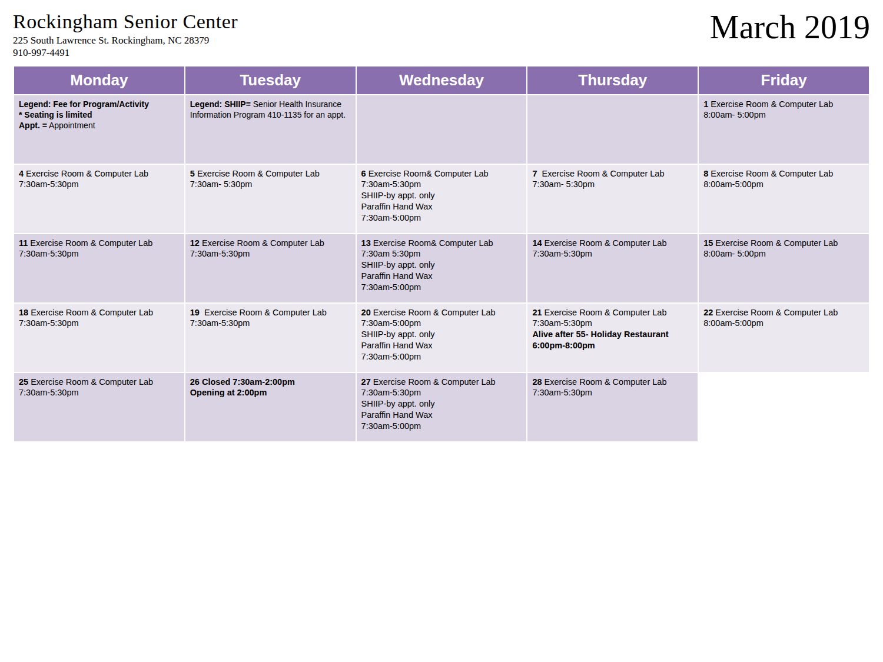Rockingham Senior Center
225 South Lawrence St. Rockingham, NC 28379
910-997-4491
March 2019
| Monday | Tuesday | Wednesday | Thursday | Friday |
| --- | --- | --- | --- | --- |
| Legend: Fee for Program/Activity * Seating is limited Appt. = Appointment | Legend: SHIIP= Senior Health Insurance Information Program 410-1135 for an appt. | | | 1 Exercise Room & Computer Lab 8:00am- 5:00pm |
| 4 Exercise Room & Computer Lab 7:30am-5:30pm | 5 Exercise Room & Computer Lab 7:30am- 5:30pm | 6 Exercise Room& Computer Lab 7:30am-5:30pm SHIIP-by appt. only Paraffin Hand Wax 7:30am-5:00pm | 7 Exercise Room & Computer Lab 7:30am- 5:30pm | 8 Exercise Room & Computer Lab 8:00am-5:00pm |
| 11 Exercise Room & Computer Lab 7:30am-5:30pm | 12 Exercise Room & Computer Lab 7:30am-5:30pm | 13 Exercise Room& Computer Lab 7:30am 5:30pm SHIIP-by appt. only Paraffin Hand Wax 7:30am-5:00pm | 14 Exercise Room & Computer Lab 7:30am-5:30pm | 15 Exercise Room & Computer Lab 8:00am- 5:00pm |
| 18 Exercise Room & Computer Lab 7:30am-5:30pm | 19 Exercise Room & Computer Lab 7:30am-5:30pm | 20 Exercise Room & Computer Lab 7:30am-5:00pm SHIIP-by appt. only Paraffin Hand Wax 7:30am-5:00pm | 21 Exercise Room & Computer Lab 7:30am-5:30pm Alive after 55- Holiday Restaurant 6:00pm-8:00pm | 22 Exercise Room & Computer Lab 8:00am-5:00pm |
| 25 Exercise Room & Computer Lab 7:30am-5:30pm | 26 Closed 7:30am-2:00pm Opening at 2:00pm | 27 Exercise Room & Computer Lab 7:30am-5:30pm SHIIP-by appt. only Paraffin Hand Wax 7:30am-5:00pm | 28 Exercise Room & Computer Lab 7:30am-5:30pm | |